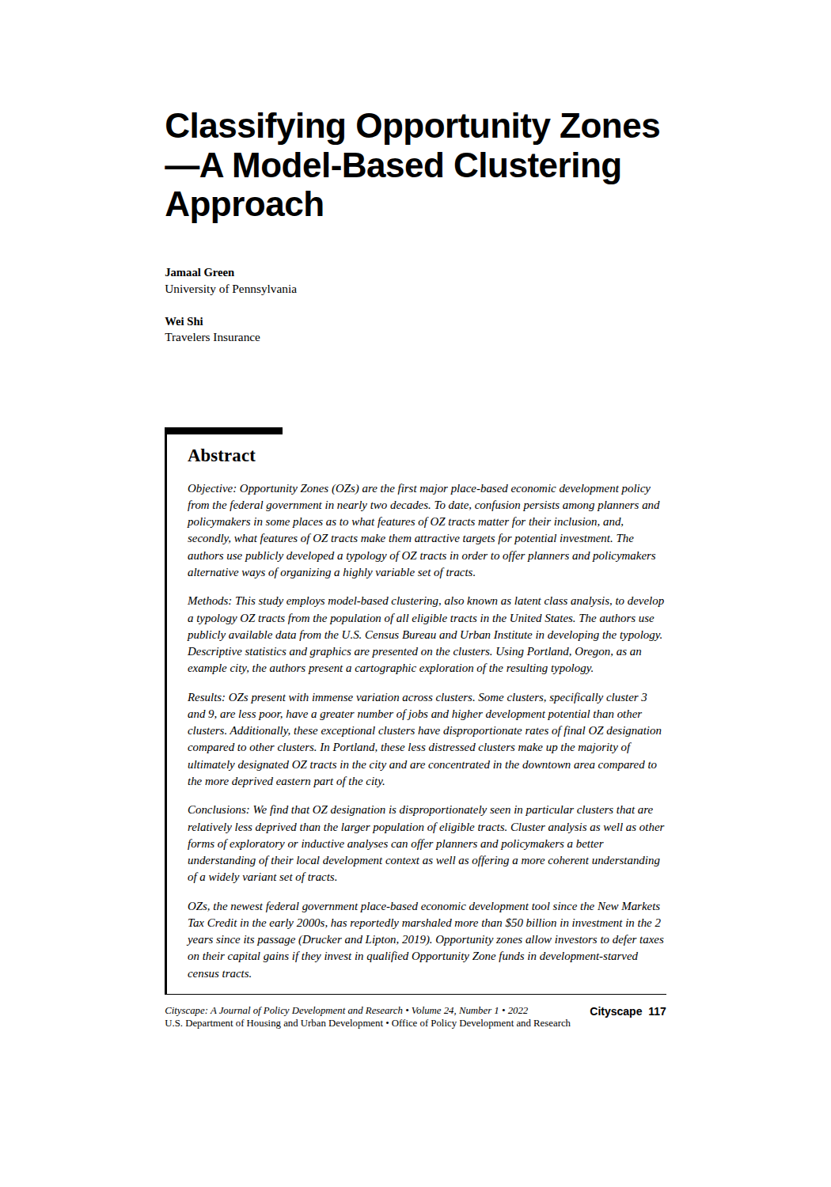Classifying Opportunity Zones—A Model-Based Clustering Approach
Jamaal Green
University of Pennsylvania
Wei Shi
Travelers Insurance
Abstract
Objective: Opportunity Zones (OZs) are the first major place-based economic development policy from the federal government in nearly two decades. To date, confusion persists among planners and policymakers in some places as to what features of OZ tracts matter for their inclusion, and, secondly, what features of OZ tracts make them attractive targets for potential investment. The authors use publicly developed a typology of OZ tracts in order to offer planners and policymakers alternative ways of organizing a highly variable set of tracts.
Methods: This study employs model-based clustering, also known as latent class analysis, to develop a typology OZ tracts from the population of all eligible tracts in the United States. The authors use publicly available data from the U.S. Census Bureau and Urban Institute in developing the typology. Descriptive statistics and graphics are presented on the clusters. Using Portland, Oregon, as an example city, the authors present a cartographic exploration of the resulting typology.
Results: OZs present with immense variation across clusters. Some clusters, specifically cluster 3 and 9, are less poor, have a greater number of jobs and higher development potential than other clusters. Additionally, these exceptional clusters have disproportionate rates of final OZ designation compared to other clusters. In Portland, these less distressed clusters make up the majority of ultimately designated OZ tracts in the city and are concentrated in the downtown area compared to the more deprived eastern part of the city.
Conclusions: We find that OZ designation is disproportionately seen in particular clusters that are relatively less deprived than the larger population of eligible tracts. Cluster analysis as well as other forms of exploratory or inductive analyses can offer planners and policymakers a better understanding of their local development context as well as offering a more coherent understanding of a widely variant set of tracts.
OZs, the newest federal government place-based economic development tool since the New Markets Tax Credit in the early 2000s, has reportedly marshaled more than $50 billion in investment in the 2 years since its passage (Drucker and Lipton, 2019). Opportunity zones allow investors to defer taxes on their capital gains if they invest in qualified Opportunity Zone funds in development-starved census tracts.
Cityscape: A Journal of Policy Development and Research • Volume 24, Number 1 • 2022
U.S. Department of Housing and Urban Development • Office of Policy Development and Research
Cityscape 117